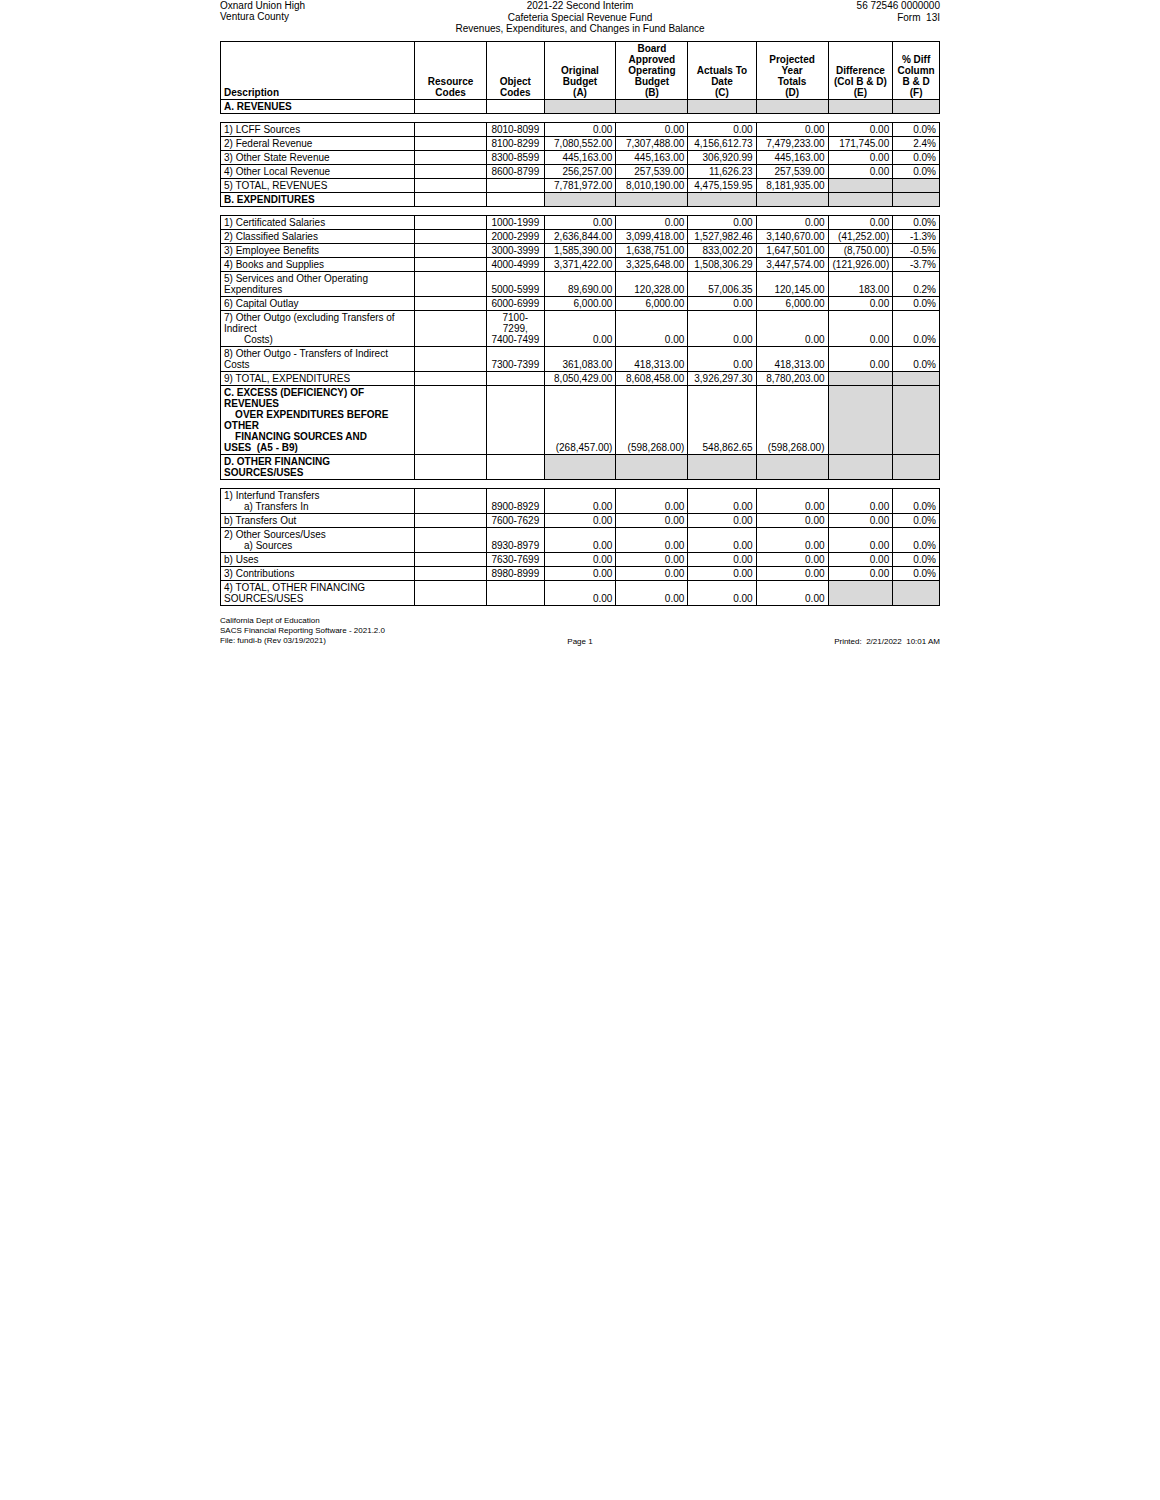| Oxnard Union High Ventura County | 2021-22 Second Interim Cafeteria Special Revenue Fund Revenues, Expenditures, and Changes in Fund Balance | 56 72546 0000000 Form 13I |
| Description | Resource Codes | Object Codes | Original Budget (A) | Board Approved Operating Budget (B) | Actuals To Date (C) | Projected Year Totals (D) | Difference (Col B & D) (E) | % Diff Column B & D (F) |
| --- | --- | --- | --- | --- | --- | --- | --- | --- |
| A. REVENUES | | | | | | | | |
| 1) LCFF Sources | | 8010-8099 | 0.00 | 0.00 | 0.00 | 0.00 | 0.00 | 0.0% |
| 2) Federal Revenue | | 8100-8299 | 7,080,552.00 | 7,307,488.00 | 4,156,612.73 | 7,479,233.00 | 171,745.00 | 2.4% |
| 3) Other State Revenue | | 8300-8599 | 445,163.00 | 445,163.00 | 306,920.99 | 445,163.00 | 0.00 | 0.0% |
| 4) Other Local Revenue | | 8600-8799 | 256,257.00 | 257,539.00 | 11,626.23 | 257,539.00 | 0.00 | 0.0% |
| 5) TOTAL, REVENUES | | | 7,781,972.00 | 8,010,190.00 | 4,475,159.95 | 8,181,935.00 | | |
| B. EXPENDITURES | | | | | | | | |
| 1) Certificated Salaries | | 1000-1999 | 0.00 | 0.00 | 0.00 | 0.00 | 0.00 | 0.0% |
| 2) Classified Salaries | | 2000-2999 | 2,636,844.00 | 3,099,418.00 | 1,527,982.46 | 3,140,670.00 | (41,252.00) | -1.3% |
| 3) Employee Benefits | | 3000-3999 | 1,585,390.00 | 1,638,751.00 | 833,002.20 | 1,647,501.00 | (8,750.00) | -0.5% |
| 4) Books and Supplies | | 4000-4999 | 3,371,422.00 | 3,325,648.00 | 1,508,306.29 | 3,447,574.00 | (121,926.00) | -3.7% |
| 5) Services and Other Operating Expenditures | | 5000-5999 | 89,690.00 | 120,328.00 | 57,006.35 | 120,145.00 | 183.00 | 0.2% |
| 6) Capital Outlay | | 6000-6999 | 6,000.00 | 6,000.00 | 0.00 | 6,000.00 | 0.00 | 0.0% |
| 7) Other Outgo (excluding Transfers of Indirect Costs) | | 7100-7299, 7400-7499 | 0.00 | 0.00 | 0.00 | 0.00 | 0.00 | 0.0% |
| 8) Other Outgo - Transfers of Indirect Costs | | 7300-7399 | 361,083.00 | 418,313.00 | 0.00 | 418,313.00 | 0.00 | 0.0% |
| 9) TOTAL, EXPENDITURES | | | 8,050,429.00 | 8,608,458.00 | 3,926,297.30 | 8,780,203.00 | | |
| C. EXCESS (DEFICIENCY) OF REVENUES OVER EXPENDITURES BEFORE OTHER FINANCING SOURCES AND USES (A5 - B9) | | | (268,457.00) | (598,268.00) | 548,862.65 | (598,268.00) | | |
| D. OTHER FINANCING SOURCES/USES | | | | | | | | |
| 1) Interfund Transfers a) Transfers In | | 8900-8929 | 0.00 | 0.00 | 0.00 | 0.00 | 0.00 | 0.0% |
| b) Transfers Out | | 7600-7629 | 0.00 | 0.00 | 0.00 | 0.00 | 0.00 | 0.0% |
| 2) Other Sources/Uses a) Sources | | 8930-8979 | 0.00 | 0.00 | 0.00 | 0.00 | 0.00 | 0.0% |
| b) Uses | | 7630-7699 | 0.00 | 0.00 | 0.00 | 0.00 | 0.00 | 0.0% |
| 3) Contributions | | 8980-8999 | 0.00 | 0.00 | 0.00 | 0.00 | 0.00 | 0.0% |
| 4) TOTAL, OTHER FINANCING SOURCES/USES | | | 0.00 | 0.00 | 0.00 | 0.00 | | |
| California Dept of Education SACS Financial Reporting Software - 2021.2.0 File: fundi-b (Rev 03/19/2021) | Page 1 | Printed: 2/21/2022 10:01 AM |